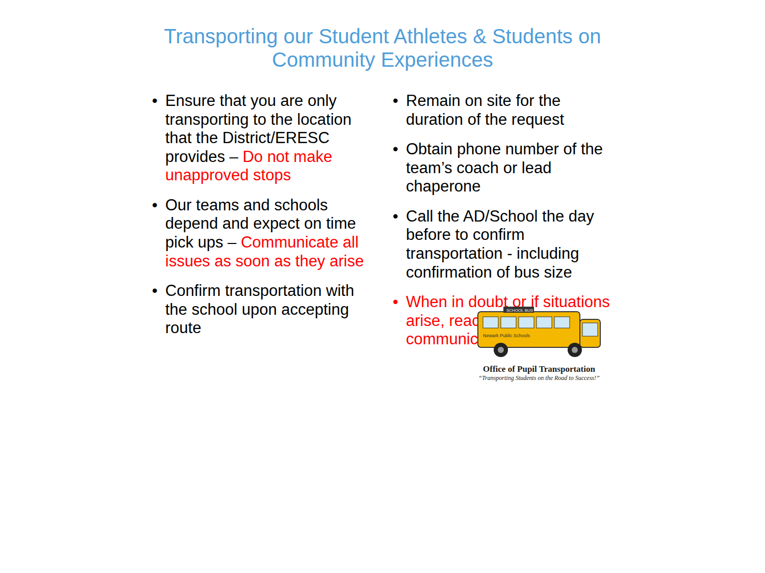Transporting our Student Athletes & Students on Community Experiences
Ensure that you are only transporting to the location that the District/ERESC provides – Do not make unapproved stops
Our teams and schools depend and expect on time pick ups – Communicate all issues as soon as they arise
Confirm transportation with the school upon accepting route
Remain on site for the duration of the request
Obtain phone number of the team’s coach or lead chaperone
Call the AD/School the day before to confirm transportation - including confirmation of bus size
When in doubt or if situations arise, reach out and communicate!
Office of Pupil Transportation
“Transporting Students on the Road to Success!”